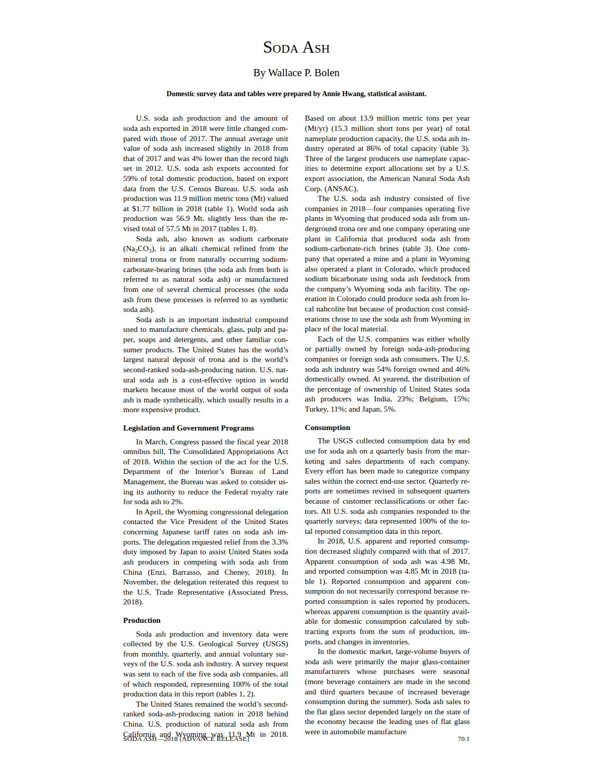Soda Ash
By Wallace P. Bolen
Domestic survey data and tables were prepared by Annie Hwang, statistical assistant.
U.S. soda ash production and the amount of soda ash exported in 2018 were little changed compared with those of 2017. The annual average unit value of soda ash increased slightly in 2018 from that of 2017 and was 4% lower than the record high set in 2012. U.S. soda ash exports accounted for 59% of total domestic production, based on export data from the U.S. Census Bureau. U.S. soda ash production was 11.9 million metric tons (Mt) valued at $1.77 billion in 2018 (table 1). World soda ash production was 56.9 Mt, slightly less than the revised total of 57.5 Mt in 2017 (tables 1, 8).
Soda ash, also known as sodium carbonate (Na2CO3), is an alkali chemical refined from the mineral trona or from naturally occurring sodium-carbonate-bearing brines (the soda ash from both is referred to as natural soda ash) or manufactured from one of several chemical processes (the soda ash from these processes is referred to as synthetic soda ash).
Soda ash is an important industrial compound used to manufacture chemicals, glass, pulp and paper, soaps and detergents, and other familiar consumer products. The United States has the world’s largest natural deposit of trona and is the world’s second-ranked soda-ash-producing nation. U.S. natural soda ash is a cost-effective option in world markets because most of the world output of soda ash is made synthetically, which usually results in a more expensive product.
Legislation and Government Programs
In March, Congress passed the fiscal year 2018 omnibus bill, The Consolidated Appropriations Act of 2018. Within the section of the act for the U.S. Department of the Interior’s Bureau of Land Management, the Bureau was asked to consider using its authority to reduce the Federal royalty rate for soda ash to 2%.
In April, the Wyoming congressional delegation contacted the Vice President of the United States concerning Japanese tariff rates on soda ash imports. The delegation requested relief from the 3.3% duty imposed by Japan to assist United States soda ash producers in competing with soda ash from China (Enzi, Barrasso, and Cheney, 2018). In November, the delegation reiterated this request to the U.S. Trade Representative (Associated Press, 2018).
Production
Soda ash production and inventory data were collected by the U.S. Geological Survey (USGS) from monthly, quarterly, and annual voluntary surveys of the U.S. soda ash industry. A survey request was sent to each of the five soda ash companies, all of which responded, representing 100% of the total production data in this report (tables 1, 2).
The United States remained the world’s second-ranked soda-ash-producing nation in 2018 behind China. U.S. production of natural soda ash from California and Wyoming was 11.9 Mt in 2018. Based on about 13.9 million metric tons per year (Mt/yr) (15.3 million short tons per year) of total nameplate production capacity, the U.S. soda ash industry operated at 86% of total capacity (table 3). Three of the largest producers use nameplate capacities to determine export allocations set by a U.S. export association, the American Natural Soda Ash Corp. (ANSAC).
The U.S. soda ash industry consisted of five companies in 2018—four companies operating five plants in Wyoming that produced soda ash from underground trona ore and one company operating one plant in California that produced soda ash from sodium-carbonate-rich brines (table 3). One company that operated a mine and a plant in Wyoming also operated a plant in Colorado, which produced sodium bicarbonate using soda ash feedstock from the company’s Wyoming soda ash facility. The operation in Colorado could produce soda ash from local nahcolite but because of production cost considerations chose to use the soda ash from Wyoming in place of the local material.
Each of the U.S. companies was either wholly or partially owned by foreign soda-ash-producing companies or foreign soda ash consumers. The U.S. soda ash industry was 54% foreign owned and 46% domestically owned. At yearend, the distribution of the percentage of ownership of United States soda ash producers was India, 23%; Belgium, 15%; Turkey, 11%; and Japan, 5%.
Consumption
The USGS collected consumption data by end use for soda ash on a quarterly basis from the marketing and sales departments of each company. Every effort has been made to categorize company sales within the correct end-use sector. Quarterly reports are sometimes revised in subsequent quarters because of customer reclassifications or other factors. All U.S. soda ash companies responded to the quarterly surveys; data represented 100% of the total reported consumption data in this report.
In 2018, U.S. apparent and reported consumption decreased slightly compared with that of 2017. Apparent consumption of soda ash was 4.98 Mt, and reported consumption was 4.85 Mt in 2018 (table 1). Reported consumption and apparent consumption do not necessarily correspond because reported consumption is sales reported by producers, whereas apparent consumption is the quantity available for domestic consumption calculated by subtracting exports from the sum of production, imports, and changes in inventories.
In the domestic market, large-volume buyers of soda ash were primarily the major glass-container manufacturers whose purchases were seasonal (more beverage containers are made in the second and third quarters because of increased beverage consumption during the summer). Soda ash sales to the flat glass sector depended largely on the state of the economy because the leading uses of flat glass were in automobile manufacture
SODA ASH—2018 [ADVANCE RELEASE]
70.1